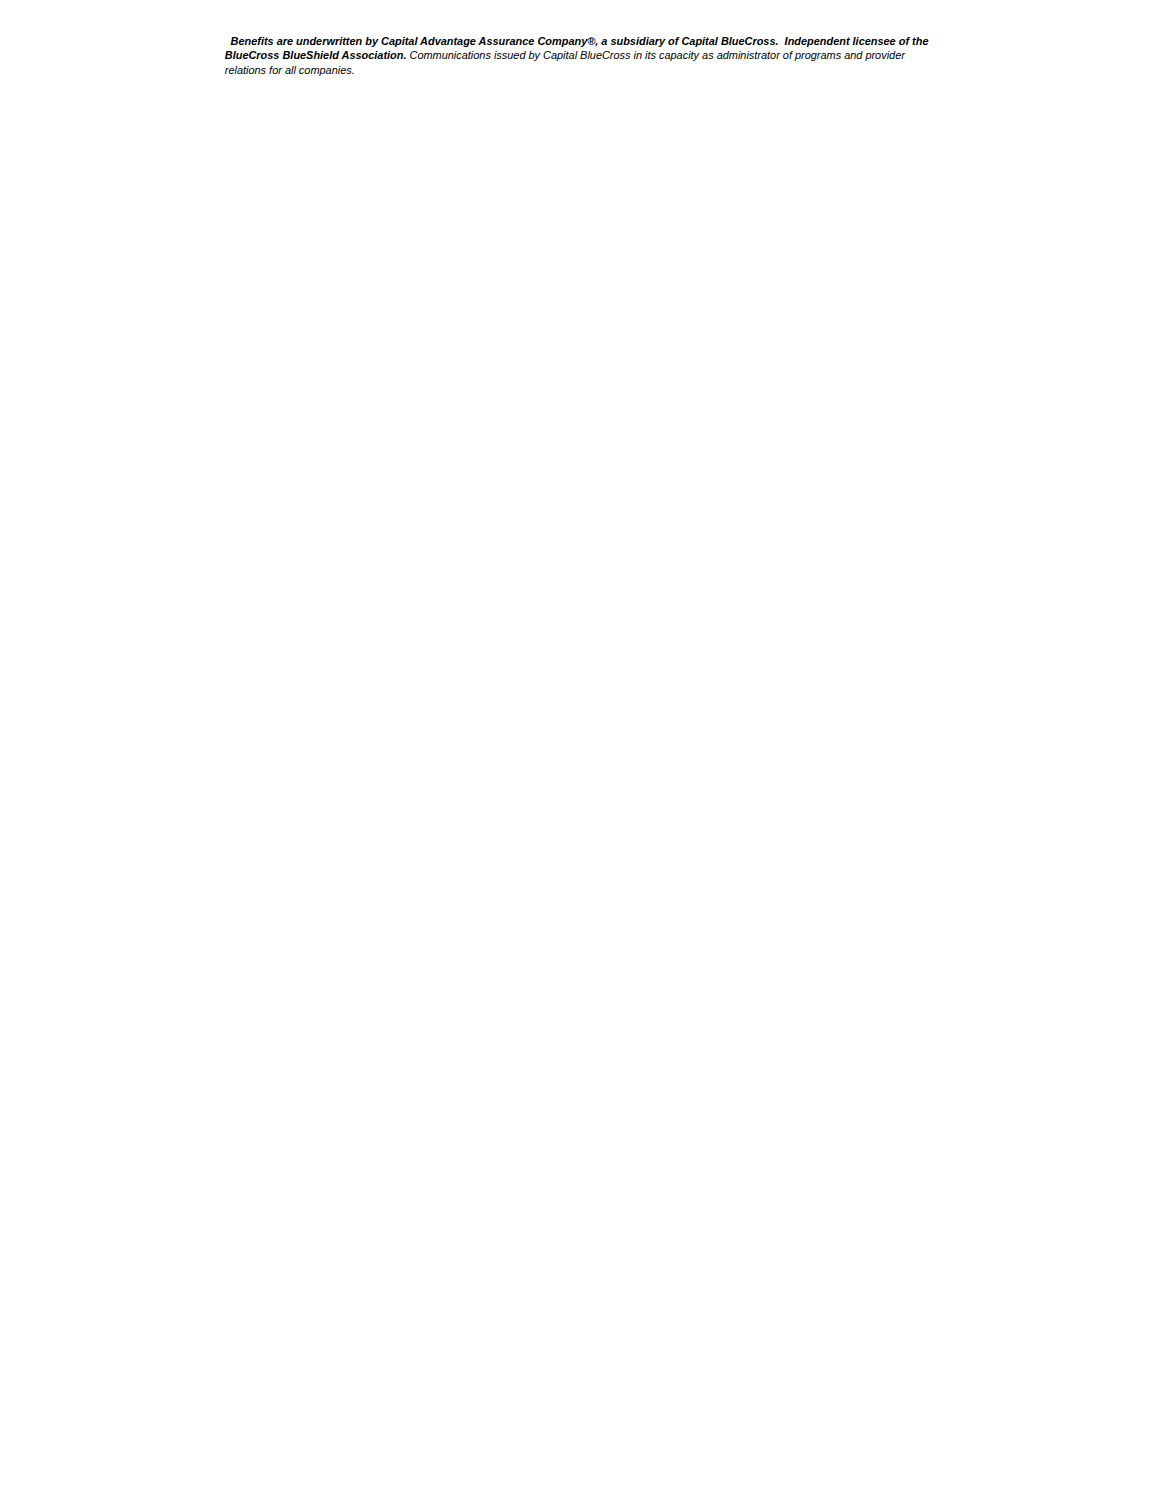Benefits are underwritten by Capital Advantage Assurance Company®, a subsidiary of Capital BlueCross. Independent licensee of the BlueCross BlueShield Association. Communications issued by Capital BlueCross in its capacity as administrator of programs and provider relations for all companies.